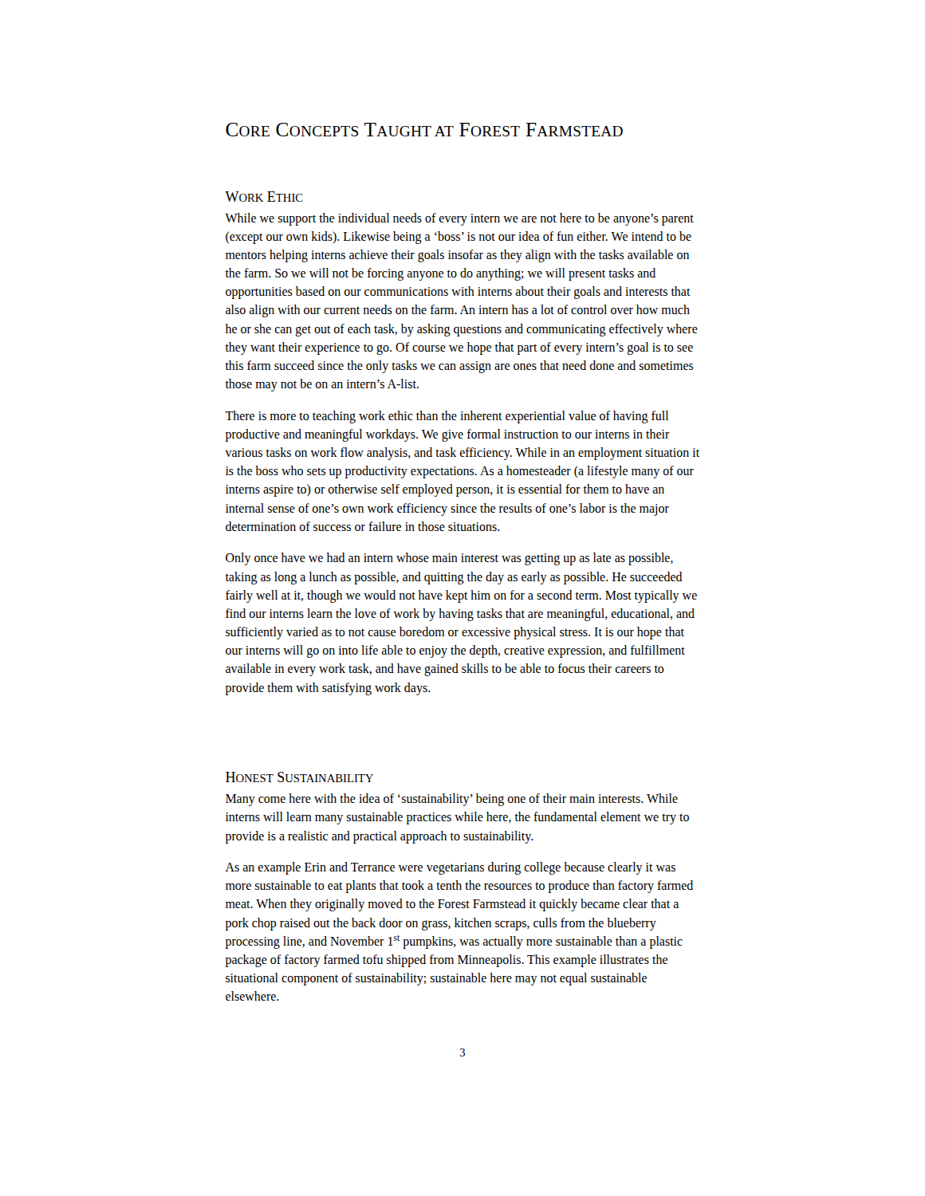CORE CONCEPTS TAUGHT AT FOREST FARMSTEAD
WORK ETHIC
While we support the individual needs of every intern we are not here to be anyone’s parent (except our own kids). Likewise being a ‘boss’ is not our idea of fun either. We intend to be mentors helping interns achieve their goals insofar as they align with the tasks available on the farm. So we will not be forcing anyone to do anything; we will present tasks and opportunities based on our communications with interns about their goals and interests that also align with our current needs on the farm. An intern has a lot of control over how much he or she can get out of each task, by asking questions and communicating effectively where they want their experience to go. Of course we hope that part of every intern’s goal is to see this farm succeed since the only tasks we can assign are ones that need done and sometimes those may not be on an intern’s A-list.
There is more to teaching work ethic than the inherent experiential value of having full productive and meaningful workdays. We give formal instruction to our interns in their various tasks on work flow analysis, and task efficiency. While in an employment situation it is the boss who sets up productivity expectations. As a homesteader (a lifestyle many of our interns aspire to) or otherwise self employed person, it is essential for them to have an internal sense of one’s own work efficiency since the results of one’s labor is the major determination of success or failure in those situations.
Only once have we had an intern whose main interest was getting up as late as possible, taking as long a lunch as possible, and quitting the day as early as possible. He succeeded fairly well at it, though we would not have kept him on for a second term. Most typically we find our interns learn the love of work by having tasks that are meaningful, educational, and sufficiently varied as to not cause boredom or excessive physical stress. It is our hope that our interns will go on into life able to enjoy the depth, creative expression, and fulfillment available in every work task, and have gained skills to be able to focus their careers to provide them with satisfying work days.
HONEST SUSTAINABILITY
Many come here with the idea of ‘sustainability’ being one of their main interests. While interns will learn many sustainable practices while here, the fundamental element we try to provide is a realistic and practical approach to sustainability.
As an example Erin and Terrance were vegetarians during college because clearly it was more sustainable to eat plants that took a tenth the resources to produce than factory farmed meat. When they originally moved to the Forest Farmstead it quickly became clear that a pork chop raised out the back door on grass, kitchen scraps, culls from the blueberry processing line, and November 1st pumpkins, was actually more sustainable than a plastic package of factory farmed tofu shipped from Minneapolis. This example illustrates the situational component of sustainability; sustainable here may not equal sustainable elsewhere.
3